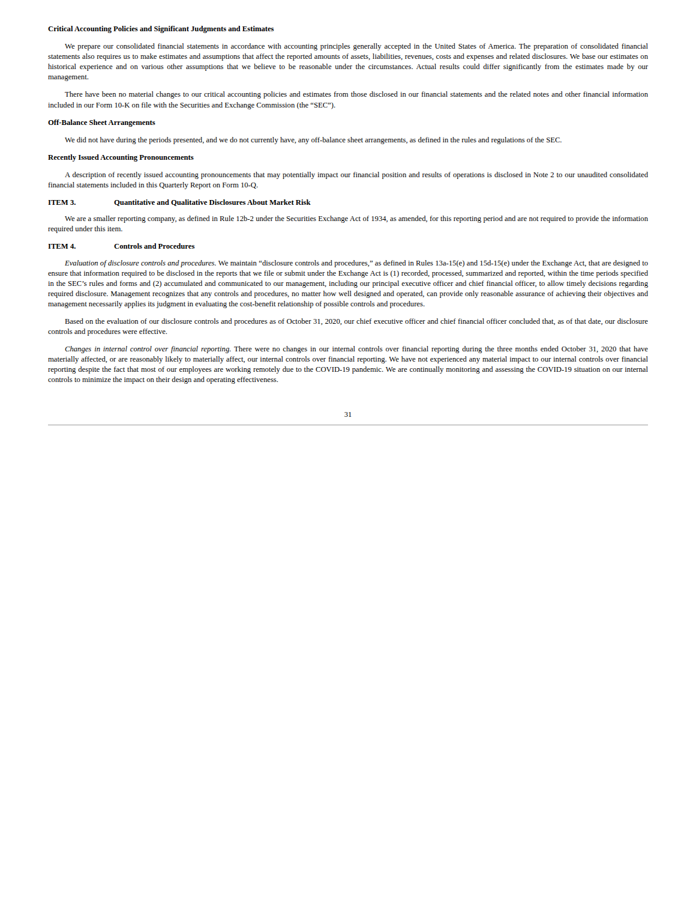Critical Accounting Policies and Significant Judgments and Estimates
We prepare our consolidated financial statements in accordance with accounting principles generally accepted in the United States of America. The preparation of consolidated financial statements also requires us to make estimates and assumptions that affect the reported amounts of assets, liabilities, revenues, costs and expenses and related disclosures. We base our estimates on historical experience and on various other assumptions that we believe to be reasonable under the circumstances. Actual results could differ significantly from the estimates made by our management.
There have been no material changes to our critical accounting policies and estimates from those disclosed in our financial statements and the related notes and other financial information included in our Form 10-K on file with the Securities and Exchange Commission (the “SEC”).
Off-Balance Sheet Arrangements
We did not have during the periods presented, and we do not currently have, any off-balance sheet arrangements, as defined in the rules and regulations of the SEC.
Recently Issued Accounting Pronouncements
A description of recently issued accounting pronouncements that may potentially impact our financial position and results of operations is disclosed in Note 2 to our unaudited consolidated financial statements included in this Quarterly Report on Form 10-Q.
ITEM 3.
Quantitative and Qualitative Disclosures About Market Risk
We are a smaller reporting company, as defined in Rule 12b-2 under the Securities Exchange Act of 1934, as amended, for this reporting period and are not required to provide the information required under this item.
ITEM 4.
Controls and Procedures
Evaluation of disclosure controls and procedures. We maintain “disclosure controls and procedures,” as defined in Rules 13a-15(e) and 15d-15(e) under the Exchange Act, that are designed to ensure that information required to be disclosed in the reports that we file or submit under the Exchange Act is (1) recorded, processed, summarized and reported, within the time periods specified in the SEC’s rules and forms and (2) accumulated and communicated to our management, including our principal executive officer and chief financial officer, to allow timely decisions regarding required disclosure. Management recognizes that any controls and procedures, no matter how well designed and operated, can provide only reasonable assurance of achieving their objectives and management necessarily applies its judgment in evaluating the cost-benefit relationship of possible controls and procedures.
Based on the evaluation of our disclosure controls and procedures as of October 31, 2020, our chief executive officer and chief financial officer concluded that, as of that date, our disclosure controls and procedures were effective.
Changes in internal control over financial reporting. There were no changes in our internal controls over financial reporting during the three months ended October 31, 2020 that have materially affected, or are reasonably likely to materially affect, our internal controls over financial reporting. We have not experienced any material impact to our internal controls over financial reporting despite the fact that most of our employees are working remotely due to the COVID-19 pandemic. We are continually monitoring and assessing the COVID-19 situation on our internal controls to minimize the impact on their design and operating effectiveness.
31